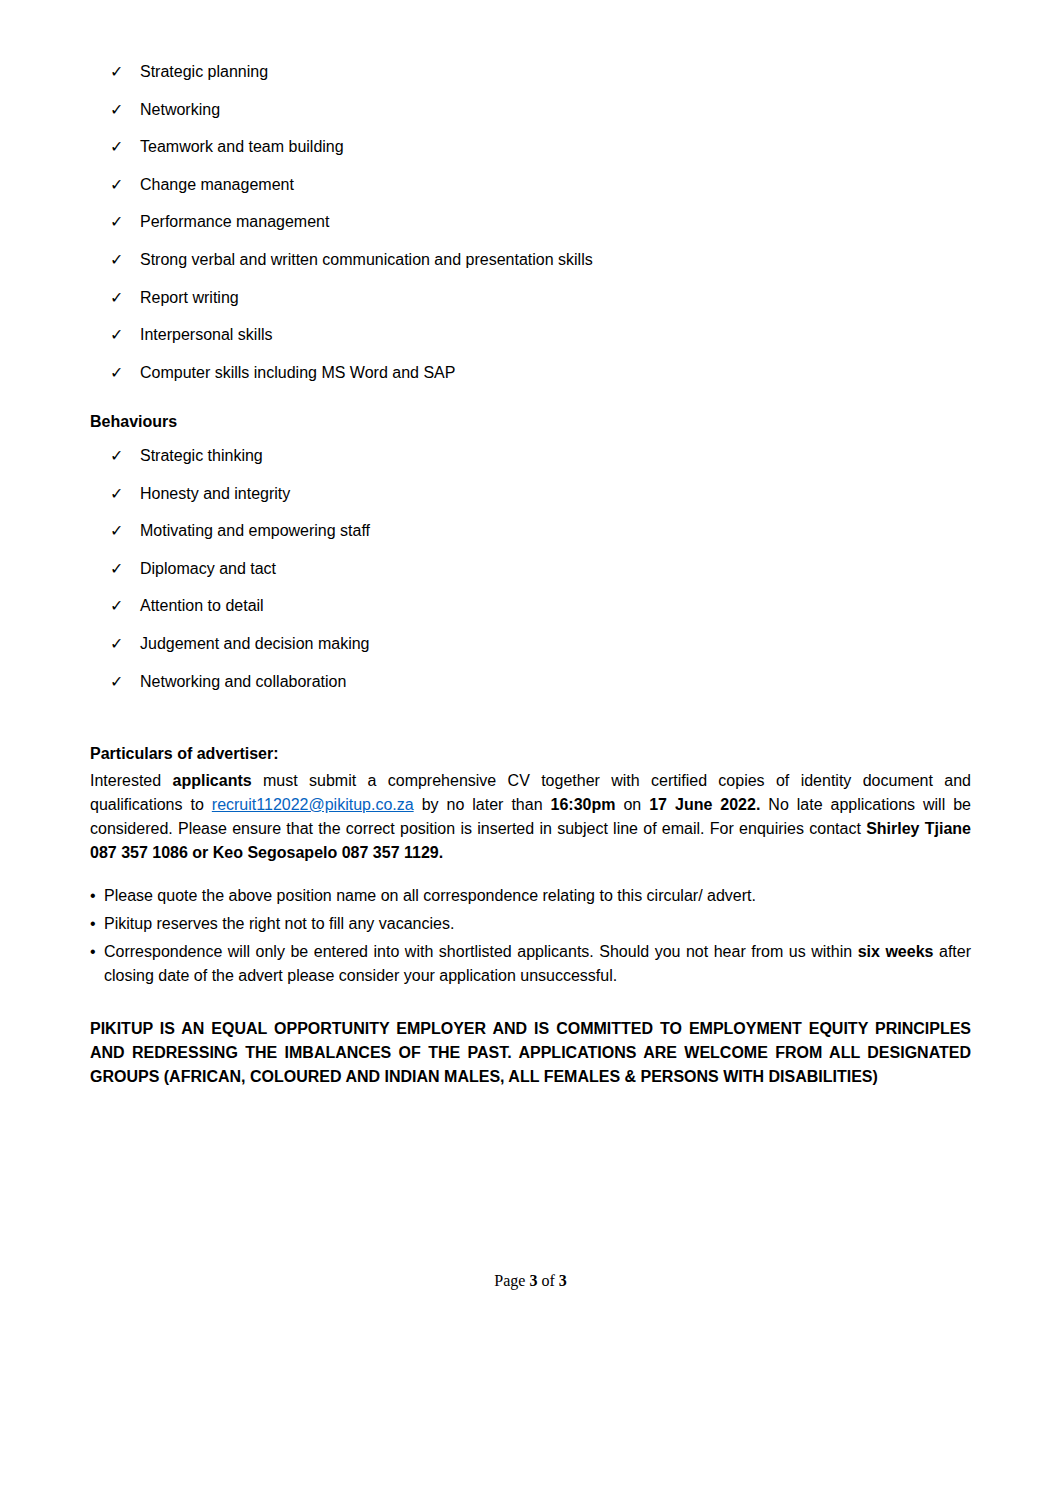Strategic planning
Networking
Teamwork and team building
Change management
Performance management
Strong verbal and written communication and presentation skills
Report writing
Interpersonal skills
Computer skills including MS Word and SAP
Behaviours
Strategic thinking
Honesty and integrity
Motivating and empowering staff
Diplomacy and tact
Attention to detail
Judgement and decision making
Networking and collaboration
Particulars of advertiser:
Interested applicants must submit a comprehensive CV together with certified copies of identity document and qualifications to recruit112022@pikitup.co.za by no later than 16:30pm on 17 June 2022. No late applications will be considered. Please ensure that the correct position is inserted in subject line of email. For enquiries contact Shirley Tjiane 087 357 1086 or Keo Segosapelo 087 357 1129.
Please quote the above position name on all correspondence relating to this circular/ advert.
Pikitup reserves the right not to fill any vacancies.
Correspondence will only be entered into with shortlisted applicants. Should you not hear from us within six weeks after closing date of the advert please consider your application unsuccessful.
PIKITUP IS AN EQUAL OPPORTUNITY EMPLOYER AND IS COMMITTED TO EMPLOYMENT EQUITY PRINCIPLES AND REDRESSING THE IMBALANCES OF THE PAST. APPLICATIONS ARE WELCOME FROM ALL DESIGNATED GROUPS (AFRICAN, COLOURED AND INDIAN MALES, ALL FEMALES & PERSONS WITH DISABILITIES)
Page 3 of 3